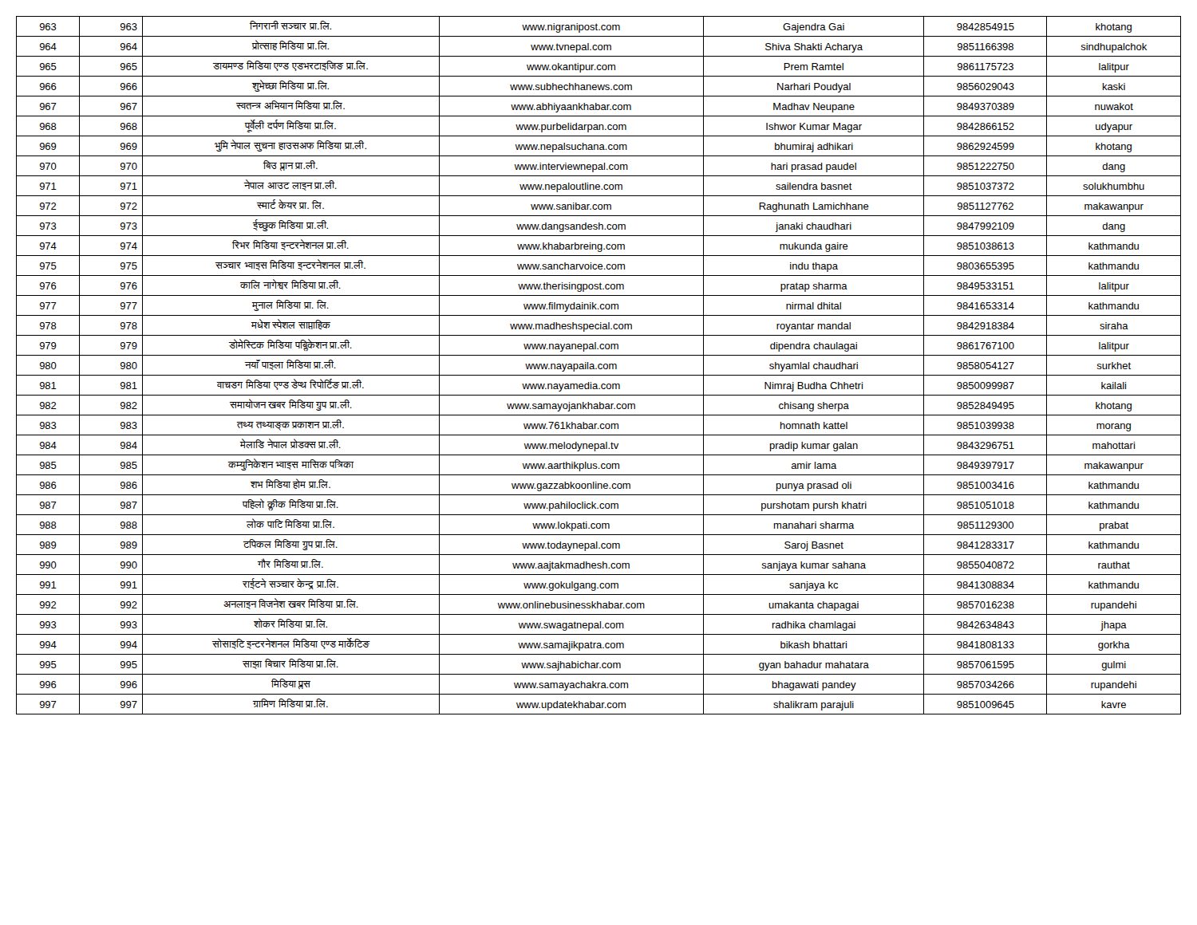| 963 | 963 | निगरानी सञ्चार प्रा.लि. | www.nigranipost.com | Gajendra Gai | 9842854915 | khotang |
| 964 | 964 | प्रोत्साह मिडिया प्रा.लि. | www.tvnepal.com | Shiva Shakti Acharya | 9851166398 | sindhupalchok |
| 965 | 965 | डायमण्ड मिडिया एण्ड एडभरटाइजिङ प्रा.लि. | www.okantipur.com | Prem Ramtel | 9861175723 | lalitpur |
| 966 | 966 | शुभेच्छा मिडिया प्रा.लि. | www.subhechhanews.com | Narhari Poudyal | 9856029043 | kaski |
| 967 | 967 | स्वतन्त्र अभियान मिडिया प्रा.लि. | www.abhiyaankhabar.com | Madhav Neupane | 9849370389 | nuwakot |
| 968 | 968 | पूर्वेली दर्पण मिडिया प्रा.लि. | www.purbelidarpan.com | Ishwor Kumar Magar | 9842866152 | udyapur |
| 969 | 969 | भुमि नेपाल सुचना हाउसअफ मिडिया प्रा.ली. | www.nepalsuchana.com | bhumiraj adhikari | 9862924599 | khotang |
| 970 | 970 | बिउ प्लान प्रा.ली. | www.interviewnepal.com | hari prasad paudel | 9851222750 | dang |
| 971 | 971 | नेपाल आउट लाइन प्रा.ली. | www.nepaloutline.com | sailendra basnet | 9851037372 | solukhumbhu |
| 972 | 972 | स्मार्ट केयर प्रा. लि. | www.sanibar.com | Raghunath Lamichhane | 9851127762 | makawanpur |
| 973 | 973 | ईच्छुक मिडिया प्रा.ली. | www.dangsandesh.com | janaki chaudhari | 9847992109 | dang |
| 974 | 974 | रिभर मिडिया इन्टरनेशनल प्रा.ली. | www.khabarbreing.com | mukunda gaire | 9851038613 | kathmandu |
| 975 | 975 | सञ्चार भ्वाइस मिडिया इन्टरनेशनल प्रा.ली. | www.sancharvoice.com | indu thapa | 9803655395 | kathmandu |
| 976 | 976 | कालि नागेश्वर मिडिया प्रा.ली. | www.therisingpost.com | pratap sharma | 9849533151 | lalitpur |
| 977 | 977 | मुनाल मिडिया प्रा. लि. | www.filmydainik.com | nirmal dhital | 9841653314 | kathmandu |
| 978 | 978 | मधेश स्पेशल साप्ताहिक | www.madheshspecial.com | royantar mandal | 9842918384 | siraha |
| 979 | 979 | डोमेस्टिक मिडिया पब्लिकेशन प्रा.ली. | www.nayanepal.com | dipendra chaulagai | 9861767100 | lalitpur |
| 980 | 980 | नयाँ पाइला मिडिया प्रा.ली. | www.nayapaila.com | shyamlal chaudhari | 9858054127 | surkhet |
| 981 | 981 | वाचडग मिडिया एण्ड डेप्थ रिपोर्टिङ प्रा.ली. | www.nayamedia.com | Nimraj Budha Chhetri | 9850099987 | kailali |
| 982 | 982 | समायोजन खबर मिडिया ग्रुप प्रा.ली. | www.samayojankhabar.com | chisang sherpa | 9852849495 | khotang |
| 983 | 983 | तथ्य तथ्याङ्क प्रकाशन प्रा.ली. | www.761khabar.com | homnath kattel | 9851039938 | morang |
| 984 | 984 | मेलाडि नेपाल प्रोडक्स प्रा.ली. | www.melodynepal.tv | pradip kumar galan | 9843296751 | mahottari |
| 985 | 985 | कम्युनिकेशन भ्वाइस मासिक पत्रिका | www.aarthikplus.com | amir lama | 9849397917 | makawanpur |
| 986 | 986 | शभ मिडिया होम प्रा.लि. | www.gazzabkoonline.com | punya prasad oli | 9851003416 | kathmandu |
| 987 | 987 | पहिलो क्लीक मिडिया प्रा.लि. | www.pahiloclick.com | purshotam pursh khatri | 9851051018 | kathmandu |
| 988 | 988 | लोक पाटि मिडिया प्रा.लि. | www.lokpati.com | manahari sharma | 9851129300 | prabat |
| 989 | 989 | टपिकल मिडिया ग्रुप प्रा.लि. | www.todaynepal.com | Saroj Basnet | 9841283317 | kathmandu |
| 990 | 990 | गौर मिडिया प्रा.लि. | www.aajtakmadhesh.com | sanjaya kumar sahana | 9855040872 | rauthat |
| 991 | 991 | राईटने सञ्चार केन्द्र प्रा.लि. | www.gokulgang.com | sanjaya kc | 9841308834 | kathmandu |
| 992 | 992 | अनलाइन विजनेश खबर मिडिया प्रा.लि. | www.onlinebusinesskhabar.com | umakanta chapagai | 9857016238 | rupandehi |
| 993 | 993 | शोकर मिडिया प्रा.लि. | www.swagatnepal.com | radhika chamlagai | 9842634843 | jhapa |
| 994 | 994 | सोसाइटि इन्टरनेशनल मिडिया एण्ड मार्केटिङ | www.samajikpatra.com | bikash bhattari | 9841808133 | gorkha |
| 995 | 995 | साझा बिचार मिडिया प्रा.लि. | www.sajhabichar.com | gyan bahadur mahatara | 9857061595 | gulmi |
| 996 | 996 | मिडिया प्लस | www.samayachakra.com | bhagawati pandey | 9857034266 | rupandehi |
| 997 | 997 | ग्रामिण मिडिया प्रा.लि. | www.updatekhabar.com | shalikram parajuli | 9851009645 | kavre |